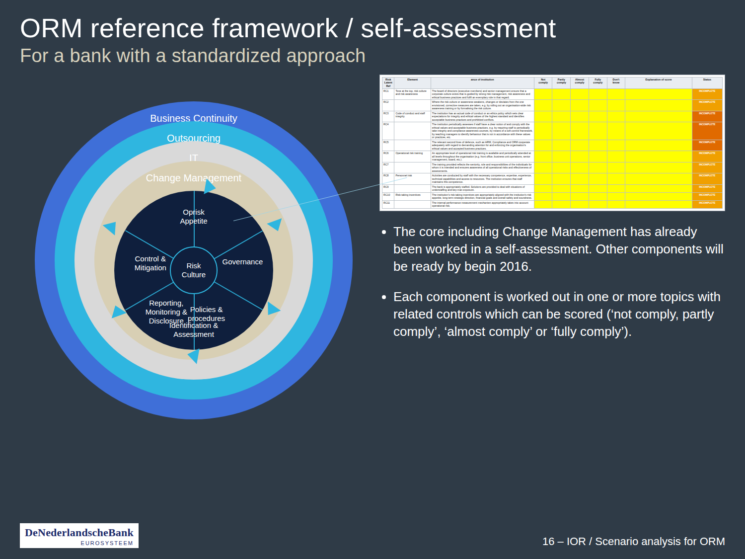ORM reference framework / self-assessment
For a bank with a standardized approach
Business Continuity
Management
Outsourcing
IT
Change Management
Risk
Culture
Oprisk
Appetite
Governance
Policies &
procedures
Identification &
Assessment
Reporting,
Monitoring &
Disclosure
Control &
Mitigation
| Risk Latent Ref | Element | ance of institution | Not comply | Partly comply | Almost comply | Fully comply | Don't know | Explanation of score | Status |
| --- | --- | --- | --- | --- | --- | --- | --- | --- | --- |
| RC1 | Tone at the top, risk culture and risk awareness | The board of directors (executive members) and senior management ensure that a corporate culture exists that is guided by strong risk management, risk awareness and ethical business practices and fulfil an exemplary role in that regard. | | | | | | | INCOMPLETE |
| RC2 | | Where the risk culture or awareness weakens, changes or deviates from the one envisioned, corrective measures are taken, e.g. by rolling out an organisation-wide risk awareness training or by formalising the risk culture. | | | | | | | INCOMPLETE |
| RC3 | Code of conduct and staff integrity | The institution has an actual code of conduct or an ethics policy which sets clear expectations for integrity and ethical values of the highest standard and identifies acceptable business practices and prohibited conflicts. | | | | | | | INCOMPLETE |
| RC4 | | The institution periodically assesses if staff have a clear notion of and comply with the ethical values and acceptable business practices, e.g. by requiring staff to periodically take integrity and compliance awareness courses, by means of a soft control framework, by teaching managers to identify behaviour that is not in accordance with these values or practices, etc. | | | | | | | INCOMPLETE |
| RC5 | | The relevant second lines of defence, such as HRM, Compliance and ORM cooperate adequately with regard to demanding attention for and enforcing the organisation's ethical values and accepted business practices. | | | | | | | INCOMPLETE |
| RC6 | Operational risk training | An appropriate level of operational risk training is available and periodically attended at all levels throughout the organisation (e.g. front office, business unit operations, senior management, board, etc.). | | | | | | | INCOMPLETE |
| RC7 | | The training provided reflects the seniority, role and responsibilities of the individuals for whom it is intended and ensures awareness of all operational risks and effectiveness of assessments. | | | | | | | INCOMPLETE |
| RC8 | Personnel risk | Activities are conducted by staff with the necessary competence, expertise, experience, technical capabilities and access to resources. The institution ensures that staff maintains this competence. | | | | | | | INCOMPLETE |
| RC9 | | The bank is appropriately staffed. Solutions are provided to deal with situations of understaffing and key-man exposure. | | | | | | | INCOMPLETE |
| RC10 | Risk-taking incentives | The institution's risk-taking incentives are appropriately aligned with the institution's risk appetite, long-term strategic direction, financial goals and overall safety and soundness. | | | | | | | INCOMPLETE |
| RC11 | | The internal performance measurement mechanism appropriately takes into account operational risk. | | | | | | | INCOMPLETE |
The core including Change Management has already been worked in a self-assessment. Other components will be ready by begin 2016.
Each component is worked out in one or more topics with related controls which can be scored (‘not comply, partly comply’, ‘almost comply’ or ‘fully comply’).
DeNederlandscheBank
EUROSYSTEEM
16 – IOR / Scenario analysis for ORM